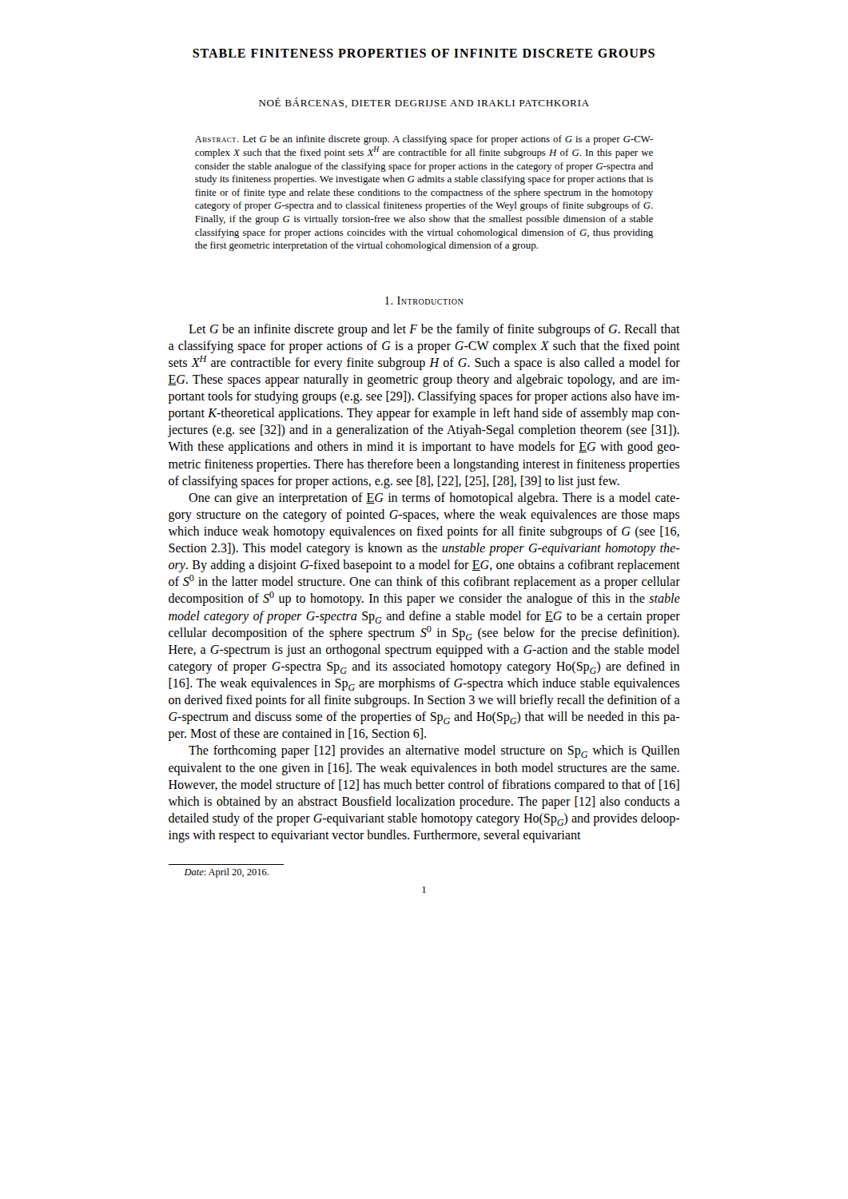STABLE FINITENESS PROPERTIES OF INFINITE DISCRETE GROUPS
NOÉ BÁRCENAS, DIETER DEGRIJSE AND IRAKLI PATCHKORIA
Abstract. Let G be an infinite discrete group. A classifying space for proper actions of G is a proper G-CW-complex X such that the fixed point sets XH are contractible for all finite subgroups H of G. In this paper we consider the stable analogue of the classifying space for proper actions in the category of proper G-spectra and study its finiteness properties. We investigate when G admits a stable classifying space for proper actions that is finite or of finite type and relate these conditions to the compactness of the sphere spectrum in the homotopy category of proper G-spectra and to classical finiteness properties of the Weyl groups of finite subgroups of G. Finally, if the group G is virtually torsion-free we also show that the smallest possible dimension of a stable classifying space for proper actions coincides with the virtual cohomological dimension of G, thus providing the first geometric interpretation of the virtual cohomological dimension of a group.
1. Introduction
Let G be an infinite discrete group and let F be the family of finite subgroups of G. Recall that a classifying space for proper actions of G is a proper G-CW complex X such that the fixed point sets XH are contractible for every finite subgroup H of G. Such a space is also called a model for EG. These spaces appear naturally in geometric group theory and algebraic topology, and are important tools for studying groups (e.g. see [29]). Classifying spaces for proper actions also have important K-theoretical applications. They appear for example in left hand side of assembly map conjectures (e.g. see [32]) and in a generalization of the Atiyah-Segal completion theorem (see [31]). With these applications and others in mind it is important to have models for EG with good geometric finiteness properties. There has therefore been a longstanding interest in finiteness properties of classifying spaces for proper actions, e.g. see [8], [22], [25], [28], [39] to list just few.
One can give an interpretation of EG in terms of homotopical algebra. There is a model category structure on the category of pointed G-spaces, where the weak equivalences are those maps which induce weak homotopy equivalences on fixed points for all finite subgroups of G (see [16, Section 2.3]). This model category is known as the unstable proper G-equivariant homotopy theory. By adding a disjoint G-fixed basepoint to a model for EG, one obtains a cofibrant replacement of S0 in the latter model structure. One can think of this cofibrant replacement as a proper cellular decomposition of S0 up to homotopy. In this paper we consider the analogue of this in the stable model category of proper G-spectra SpG and define a stable model for EG to be a certain proper cellular decomposition of the sphere spectrum S0 in SpG (see below for the precise definition). Here, a G-spectrum is just an orthogonal spectrum equipped with a G-action and the stable model category of proper G-spectra SpG and its associated homotopy category Ho(SpG) are defined in [16]. The weak equivalences in SpG are morphisms of G-spectra which induce stable equivalences on derived fixed points for all finite subgroups. In Section 3 we will briefly recall the definition of a G-spectrum and discuss some of the properties of SpG and Ho(SpG) that will be needed in this paper. Most of these are contained in [16, Section 6].
The forthcoming paper [12] provides an alternative model structure on SpG which is Quillen equivalent to the one given in [16]. The weak equivalences in both model structures are the same. However, the model structure of [12] has much better control of fibrations compared to that of [16] which is obtained by an abstract Bousfield localization procedure. The paper [12] also conducts a detailed study of the proper G-equivariant stable homotopy category Ho(SpG) and provides deloopings with respect to equivariant vector bundles. Furthermore, several equivariant
Date: April 20, 2016.
1